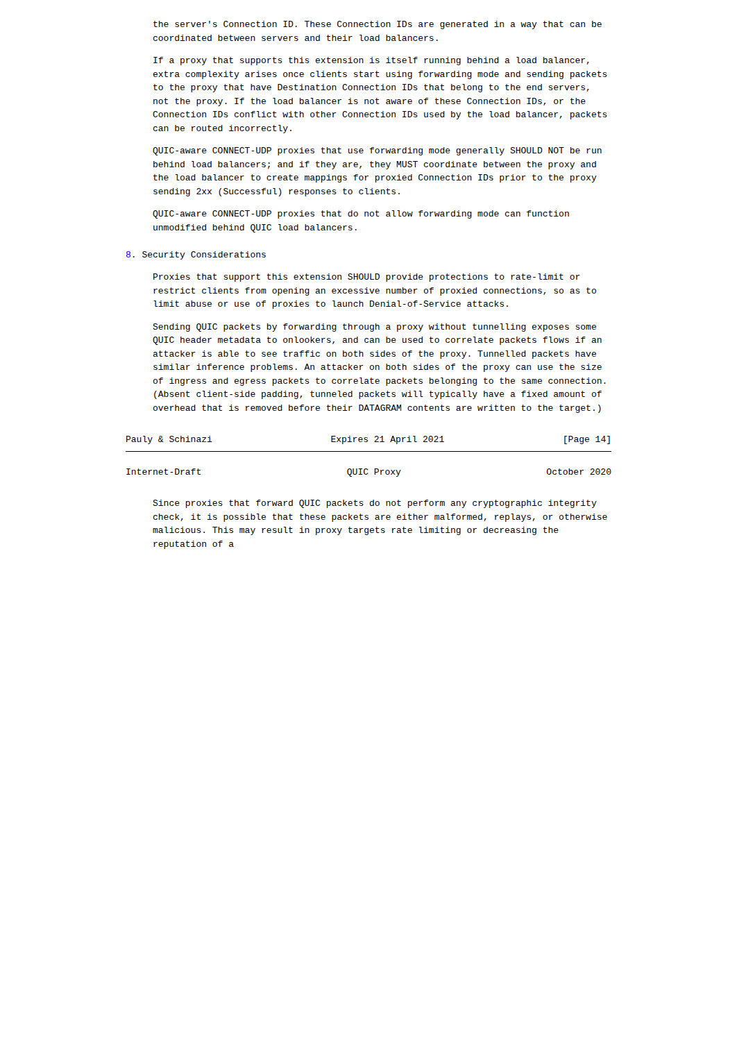the server's Connection ID. These Connection IDs are generated in a way that can be coordinated between servers and their load balancers.
If a proxy that supports this extension is itself running behind a load balancer, extra complexity arises once clients start using forwarding mode and sending packets to the proxy that have Destination Connection IDs that belong to the end servers, not the proxy. If the load balancer is not aware of these Connection IDs, or the Connection IDs conflict with other Connection IDs used by the load balancer, packets can be routed incorrectly.
QUIC-aware CONNECT-UDP proxies that use forwarding mode generally SHOULD NOT be run behind load balancers; and if they are, they MUST coordinate between the proxy and the load balancer to create mappings for proxied Connection IDs prior to the proxy sending 2xx (Successful) responses to clients.
QUIC-aware CONNECT-UDP proxies that do not allow forwarding mode can function unmodified behind QUIC load balancers.
8. Security Considerations
Proxies that support this extension SHOULD provide protections to rate-limit or restrict clients from opening an excessive number of proxied connections, so as to limit abuse or use of proxies to launch Denial-of-Service attacks.
Sending QUIC packets by forwarding through a proxy without tunnelling exposes some QUIC header metadata to onlookers, and can be used to correlate packets flows if an attacker is able to see traffic on both sides of the proxy. Tunnelled packets have similar inference problems. An attacker on both sides of the proxy can use the size of ingress and egress packets to correlate packets belonging to the same connection. (Absent client-side padding, tunneled packets will typically have a fixed amount of overhead that is removed before their DATAGRAM contents are written to the target.)
Pauly & Schinazi Expires 21 April 2021 [Page 14]
Internet-Draft QUIC Proxy October 2020
Since proxies that forward QUIC packets do not perform any cryptographic integrity check, it is possible that these packets are either malformed, replays, or otherwise malicious. This may result in proxy targets rate limiting or decreasing the reputation of a